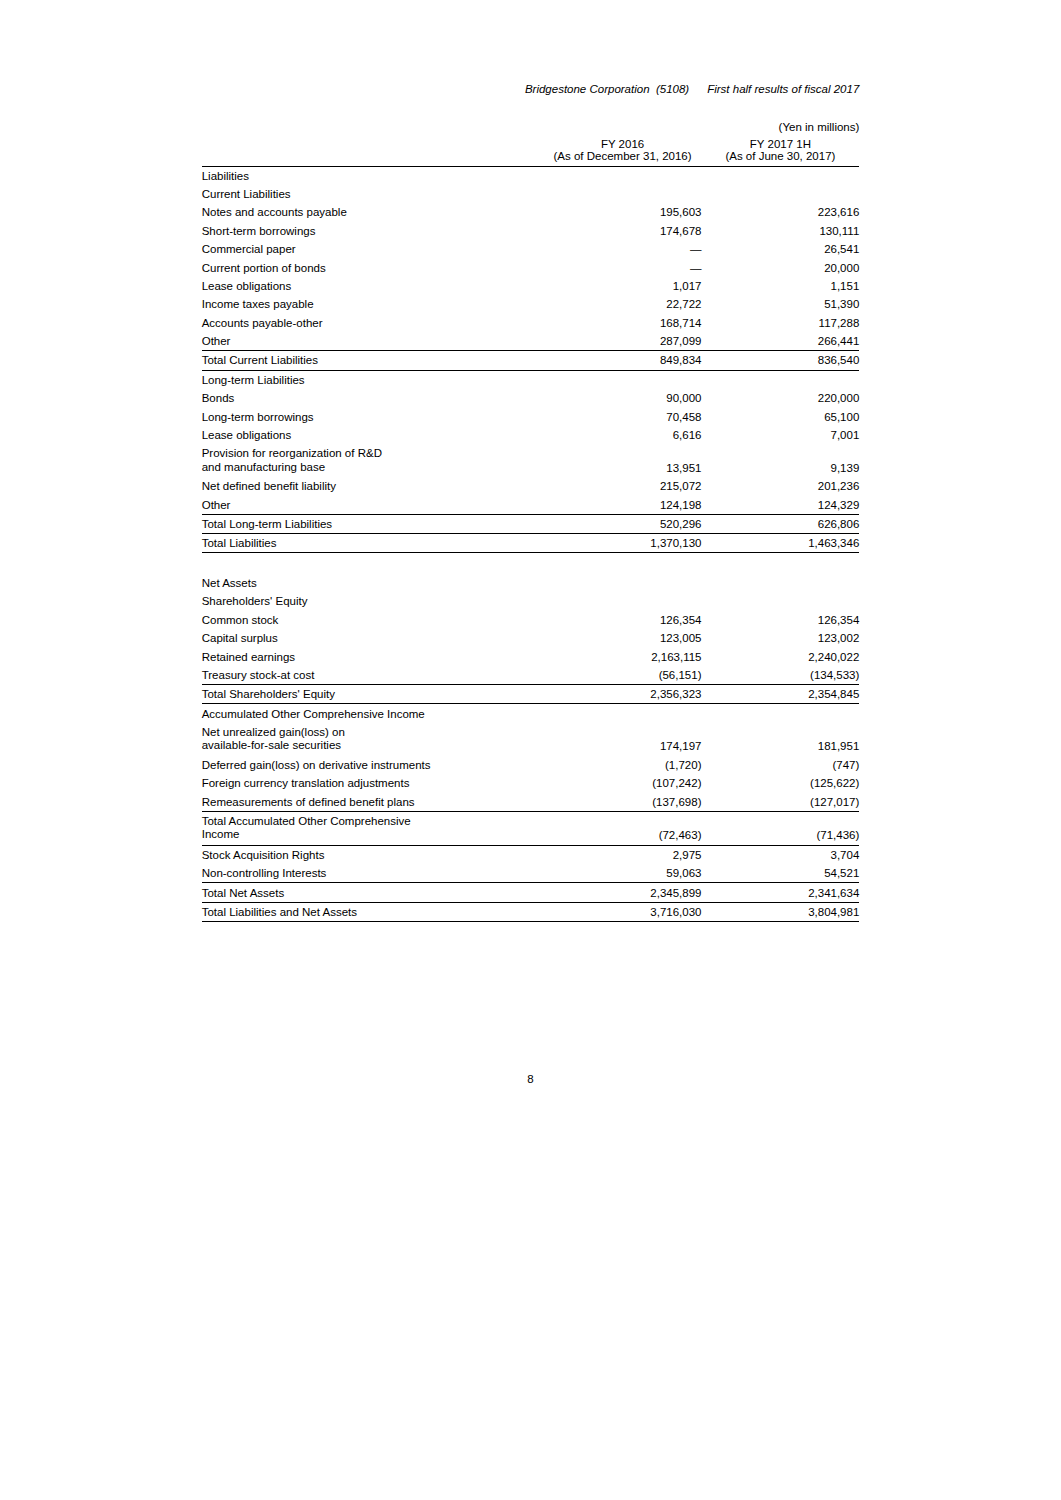Bridgestone Corporation (5108) First half results of fiscal 2017
(Yen in millions)
| | FY 2016 (As of December 31, 2016) | FY 2017 1H (As of June 30, 2017) |
| --- | --- | --- |
| Liabilities | | |
| Current Liabilities | | |
| Notes and accounts payable | 195,603 | 223,616 |
| Short-term borrowings | 174,678 | 130,111 |
| Commercial paper | — | 26,541 |
| Current portion of bonds | — | 20,000 |
| Lease obligations | 1,017 | 1,151 |
| Income taxes payable | 22,722 | 51,390 |
| Accounts payable-other | 168,714 | 117,288 |
| Other | 287,099 | 266,441 |
| Total Current Liabilities | 849,834 | 836,540 |
| Long-term Liabilities | | |
| Bonds | 90,000 | 220,000 |
| Long-term borrowings | 70,458 | 65,100 |
| Lease obligations | 6,616 | 7,001 |
| Provision for reorganization of R&D and manufacturing base | 13,951 | 9,139 |
| Net defined benefit liability | 215,072 | 201,236 |
| Other | 124,198 | 124,329 |
| Total Long-term Liabilities | 520,296 | 626,806 |
| Total Liabilities | 1,370,130 | 1,463,346 |
| Net Assets | | |
| Shareholders' Equity | | |
| Common stock | 126,354 | 126,354 |
| Capital surplus | 123,005 | 123,002 |
| Retained earnings | 2,163,115 | 2,240,022 |
| Treasury stock-at cost | (56,151) | (134,533) |
| Total Shareholders' Equity | 2,356,323 | 2,354,845 |
| Accumulated Other Comprehensive Income | | |
| Net unrealized gain(loss) on available-for-sale securities | 174,197 | 181,951 |
| Deferred gain(loss) on derivative instruments | (1,720) | (747) |
| Foreign currency translation adjustments | (107,242) | (125,622) |
| Remeasurements of defined benefit plans | (137,698) | (127,017) |
| Total Accumulated Other Comprehensive Income | (72,463) | (71,436) |
| Stock Acquisition Rights | 2,975 | 3,704 |
| Non-controlling Interests | 59,063 | 54,521 |
| Total Net Assets | 2,345,899 | 2,341,634 |
| Total Liabilities and Net Assets | 3,716,030 | 3,804,981 |
8